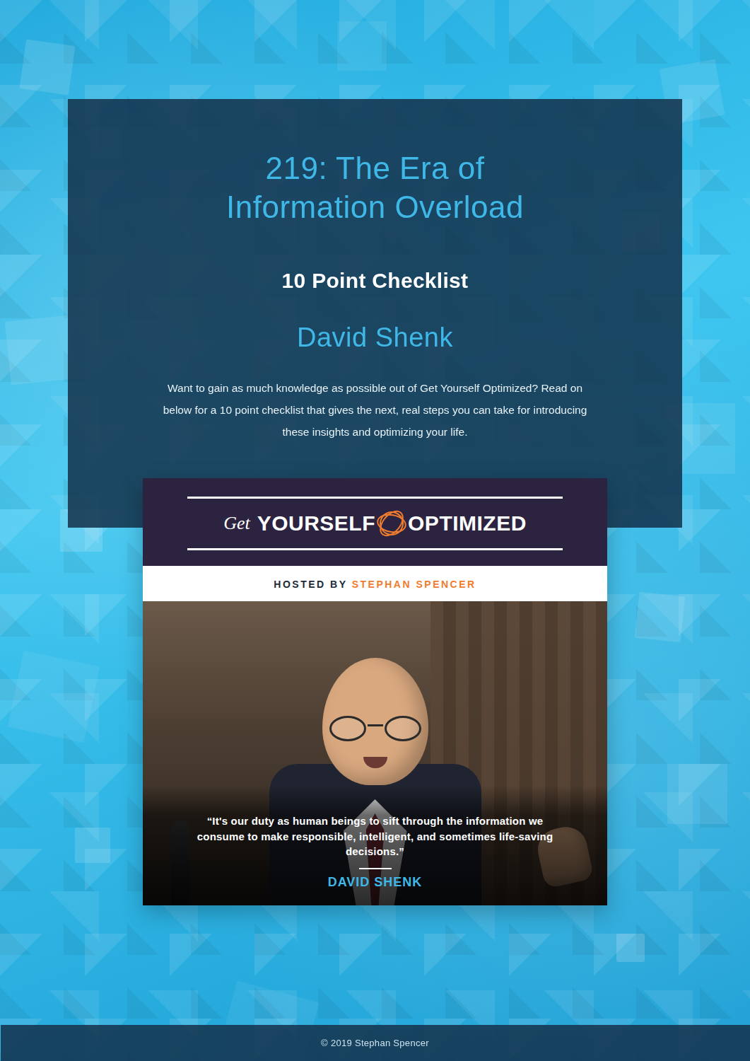219: The Era of
Information Overload
10 Point Checklist
David Shenk
Want to gain as much knowledge as possible out of Get Yourself Optimized? Read on below for a 10 point checklist that gives the next, real steps you can take for introducing these insights and optimizing your life.
Get YOURSELF OPTIMIZED
HOSTED BY STEPHAN SPENCER
“It's our duty as human beings to sift through the information we consume to make responsible, intelligent, and sometimes life-saving decisions.”
DAVID SHENK
© 2019 Stephan Spencer